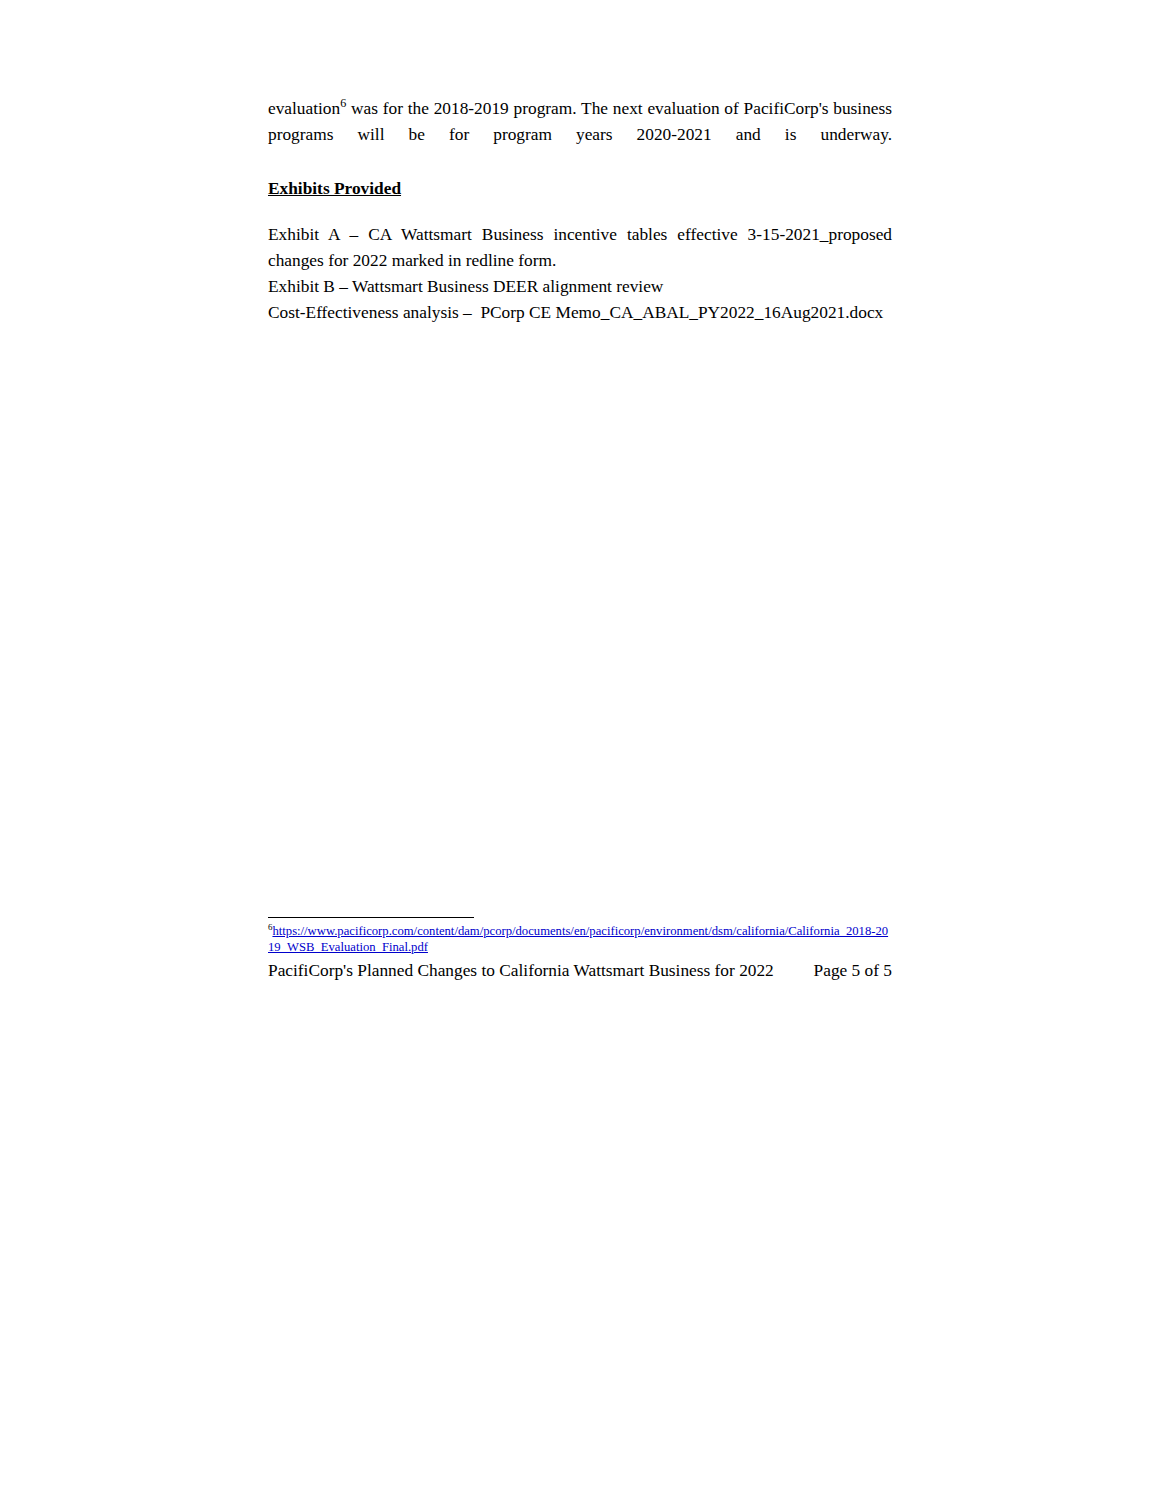evaluation6 was for the 2018-2019 program. The next evaluation of PacifiCorp's business programs will be for program years 2020-2021 and is underway.
Exhibits Provided
Exhibit A – CA Wattsmart Business incentive tables effective 3-15-2021_proposed changes for 2022 marked in redline form.
Exhibit B – Wattsmart Business DEER alignment review
Cost-Effectiveness analysis – PCorp CE Memo_CA_ABAL_PY2022_16Aug2021.docx
6https://www.pacificorp.com/content/dam/pcorp/documents/en/pacificorp/environment/dsm/california/California_2018-2019_WSB_Evaluation_Final.pdf
PacifiCorp's Planned Changes to California Wattsmart Business for 2022 Page 5 of 5